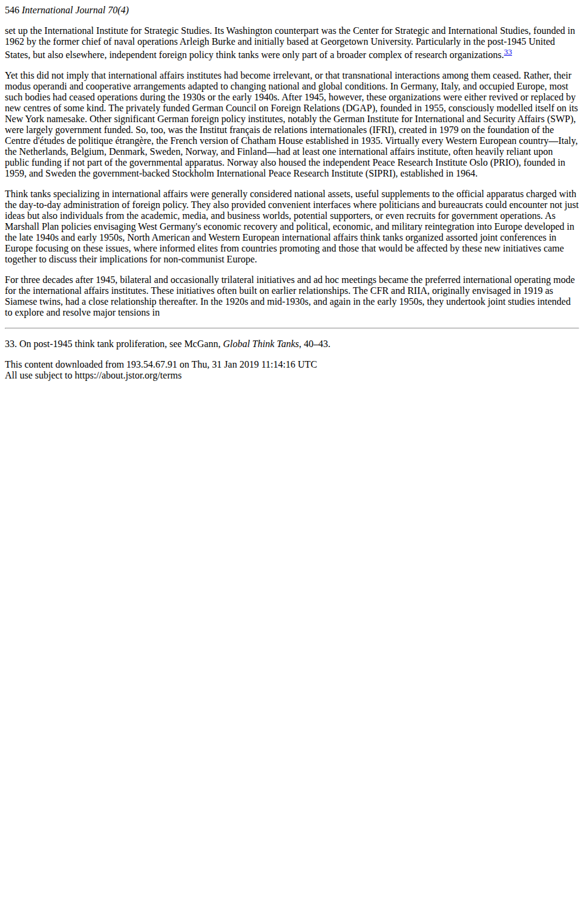546 International Journal 70(4)
set up the International Institute for Strategic Studies. Its Washington counterpart was the Center for Strategic and International Studies, founded in 1962 by the former chief of naval operations Arleigh Burke and initially based at Georgetown University. Particularly in the post-1945 United States, but also elsewhere, independent foreign policy think tanks were only part of a broader complex of research organizations.33
Yet this did not imply that international affairs institutes had become irrelevant, or that transnational interactions among them ceased. Rather, their modus operandi and cooperative arrangements adapted to changing national and global conditions. In Germany, Italy, and occupied Europe, most such bodies had ceased operations during the 1930s or the early 1940s. After 1945, however, these organizations were either revived or replaced by new centres of some kind. The privately funded German Council on Foreign Relations (DGAP), founded in 1955, consciously modelled itself on its New York namesake. Other significant German foreign policy institutes, notably the German Institute for International and Security Affairs (SWP), were largely government funded. So, too, was the Institut français de relations internationales (IFRI), created in 1979 on the foundation of the Centre d'études de politique étrangère, the French version of Chatham House established in 1935. Virtually every Western European country—Italy, the Netherlands, Belgium, Denmark, Sweden, Norway, and Finland—had at least one international affairs institute, often heavily reliant upon public funding if not part of the governmental apparatus. Norway also housed the independent Peace Research Institute Oslo (PRIO), founded in 1959, and Sweden the government-backed Stockholm International Peace Research Institute (SIPRI), established in 1964.
Think tanks specializing in international affairs were generally considered national assets, useful supplements to the official apparatus charged with the day-to-day administration of foreign policy. They also provided convenient interfaces where politicians and bureaucrats could encounter not just ideas but also individuals from the academic, media, and business worlds, potential supporters, or even recruits for government operations. As Marshall Plan policies envisaging West Germany's economic recovery and political, economic, and military reintegration into Europe developed in the late 1940s and early 1950s, North American and Western European international affairs think tanks organized assorted joint conferences in Europe focusing on these issues, where informed elites from countries promoting and those that would be affected by these new initiatives came together to discuss their implications for non-communist Europe.
For three decades after 1945, bilateral and occasionally trilateral initiatives and ad hoc meetings became the preferred international operating mode for the international affairs institutes. These initiatives often built on earlier relationships. The CFR and RIIA, originally envisaged in 1919 as Siamese twins, had a close relationship thereafter. In the 1920s and mid-1930s, and again in the early 1950s, they undertook joint studies intended to explore and resolve major tensions in
33. On post-1945 think tank proliferation, see McGann, Global Think Tanks, 40–43.
This content downloaded from 193.54.67.91 on Thu, 31 Jan 2019 11:14:16 UTC
All use subject to https://about.jstor.org/terms